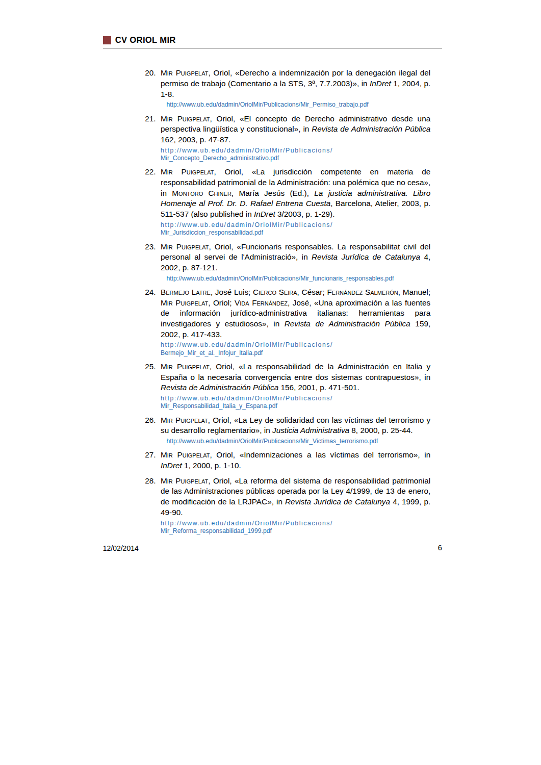CV ORIOL MIR
20. Mir Puigpelat, Oriol, «Derecho a indemnización por la denegación ilegal del permiso de trabajo (Comentario a la STS, 3ª, 7.7.2003)», in InDret 1, 2004, p. 1-8.
http://www.ub.edu/dadmin/OriolMir/Publicacions/Mir_Permiso_trabajo.pdf
21. Mir Puigpelat, Oriol, «El concepto de Derecho administrativo desde una perspectiva lingüística y constitucional», in Revista de Administración Pública 162, 2003, p. 47-87.
http://www.ub.edu/dadmin/OriolMir/Publicacions/Mir_Concepto_Derecho_administrativo.pdf
22. Mir Puigpelat, Oriol, «La jurisdicción competente en materia de responsabilidad patrimonial de la Administración: una polémica que no cesa», in Montoro Chiner, María Jesús (Ed.), La justicia administrativa. Libro Homenaje al Prof. Dr. D. Rafael Entrena Cuesta, Barcelona, Atelier, 2003, p. 511-537 (also published in InDret 3/2003, p. 1-29).
http://www.ub.edu/dadmin/OriolMir/Publicacions/Mir_Jurisdiccion_responsabilidad.pdf
23. Mir Puigpelat, Oriol, «Funcionaris responsables. La responsabilitat civil del personal al servei de l'Administració», in Revista Jurídica de Catalunya 4, 2002, p. 87-121.
http://www.ub.edu/dadmin/OriolMir/Publicacions/Mir_funcionaris_responsables.pdf
24. Bermejo Latre, José Luis; Cierco Seira, César; Fernández Salmerón, Manuel; Mir Puigpelat, Oriol; Vida Fernández, José, «Una aproximación a las fuentes de información jurídico-administrativa italianas: herramientas para investigadores y estudiosos», in Revista de Administración Pública 159, 2002, p. 417-433.
http://www.ub.edu/dadmin/OriolMir/Publicacions/Bermejo_Mir_et_al._Infojur_Italia.pdf
25. Mir Puigpelat, Oriol, «La responsabilidad de la Administración en Italia y España o la necesaria convergencia entre dos sistemas contrapuestos», in Revista de Administración Pública 156, 2001, p. 471-501.
http://www.ub.edu/dadmin/OriolMir/Publicacions/Mir_Responsabilidad_Italia_y_Espana.pdf
26. Mir Puigpelat, Oriol, «La Ley de solidaridad con las víctimas del terrorismo y su desarrollo reglamentario», in Justicia Administrativa 8, 2000, p. 25-44.
http://www.ub.edu/dadmin/OriolMir/Publicacions/Mir_Victimas_terrorismo.pdf
27. Mir Puigpelat, Oriol, «Indemnizaciones a las víctimas del terrorismo», in InDret 1, 2000, p. 1-10.
28. Mir Puigpelat, Oriol, «La reforma del sistema de responsabilidad patrimonial de las Administraciones públicas operada por la Ley 4/1999, de 13 de enero, de modificación de la LRJPAC», in Revista Jurídica de Catalunya 4, 1999, p. 49-90.
http://www.ub.edu/dadmin/OriolMir/Publicacions/Mir_Reforma_responsabilidad_1999.pdf
12/02/2014 6